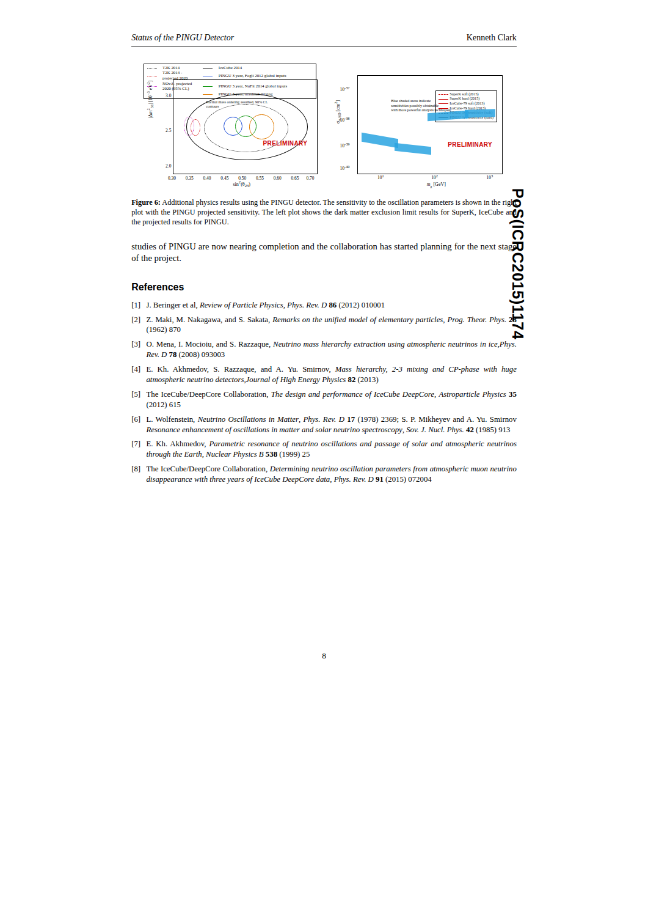Status of the PINGU Detector
Kenneth Clark
PoS(ICRC2015)1174
| | T2K 2014 | | IceCube 2014 | | |
| | T2K 2014 - projected 2020 | | PINGU 3 year, Fogli 2012 global inputs | | |
| | NOvA- projected 2020 (95% CL) | | PINGU 3 year, NuFit 2014 global inputs | | |
| | | | PINGU 3 year, maximal mixing | | |
Normal mass ordering assumed, 90% CL contours
PRELIMINARY
|Δm231| [10−3 eV2]
sin2(θ23)
3.0
2.5
2.0
0.30
0.35
0.40
0.45
0.50
0.55
0.60
0.65
0.70
| | SuperK soft (2015) |
| | SuperK hard (2015) |
| | IceCube-79 soft (2013) |
| | IceCube-79 hard (2013) |
| | PINGU 1yr sensitivity (soft) |
| | PINGU 1yr sensitivity (hard) |
Blue shaded areas indicate
sensitivities possibly obtainable
with more powerful analysis techniques.
PRELIMINARY
σp,SD [cm2]
mχ [GeV]
10-37
10-38
10-39
10-40
101
102
103
Figure 6: Additional physics results using the PINGU detector. The sensitivity to the oscillation parameters is shown in the right plot with the PINGU projected sensitivity. The left plot shows the dark matter exclusion limit results for SuperK, IceCube and the projected results for PINGU.
studies of PINGU are now nearing completion and the collaboration has started planning for the next stage of the project.
References
[1] J. Beringer et al, Review of Particle Physics, Phys. Rev. D 86 (2012) 010001
[2] Z. Maki, M. Nakagawa, and S. Sakata, Remarks on the unified model of elementary particles, Prog. Theor. Phys. 28 (1962) 870
[3] O. Mena, I. Mocioiu, and S. Razzaque, Neutrino mass hierarchy extraction using atmospheric neutrinos in ice,Phys. Rev. D 78 (2008) 093003
[4] E. Kh. Akhmedov, S. Razzaque, and A. Yu. Smirnov, Mass hierarchy, 2-3 mixing and CP-phase with huge atmospheric neutrino detectors,Journal of High Energy Physics 82 (2013)
[5] The IceCube/DeepCore Collaboration, The design and performance of IceCube DeepCore, Astroparticle Physics 35 (2012) 615
[6] L. Wolfenstein, Neutrino Oscillations in Matter, Phys. Rev. D 17 (1978) 2369; S. P. Mikheyev and A. Yu. Smirnov Resonance enhancement of oscillations in matter and solar neutrino spectroscopy, Sov. J. Nucl. Phys. 42 (1985) 913
[7] E. Kh. Akhmedov, Parametric resonance of neutrino oscillations and passage of solar and atmospheric neutrinos through the Earth, Nuclear Physics B 538 (1999) 25
[8] The IceCube/DeepCore Collaboration, Determining neutrino oscillation parameters from atmospheric muon neutrino disappearance with three years of IceCube DeepCore data, Phys. Rev. D 91 (2015) 072004
8